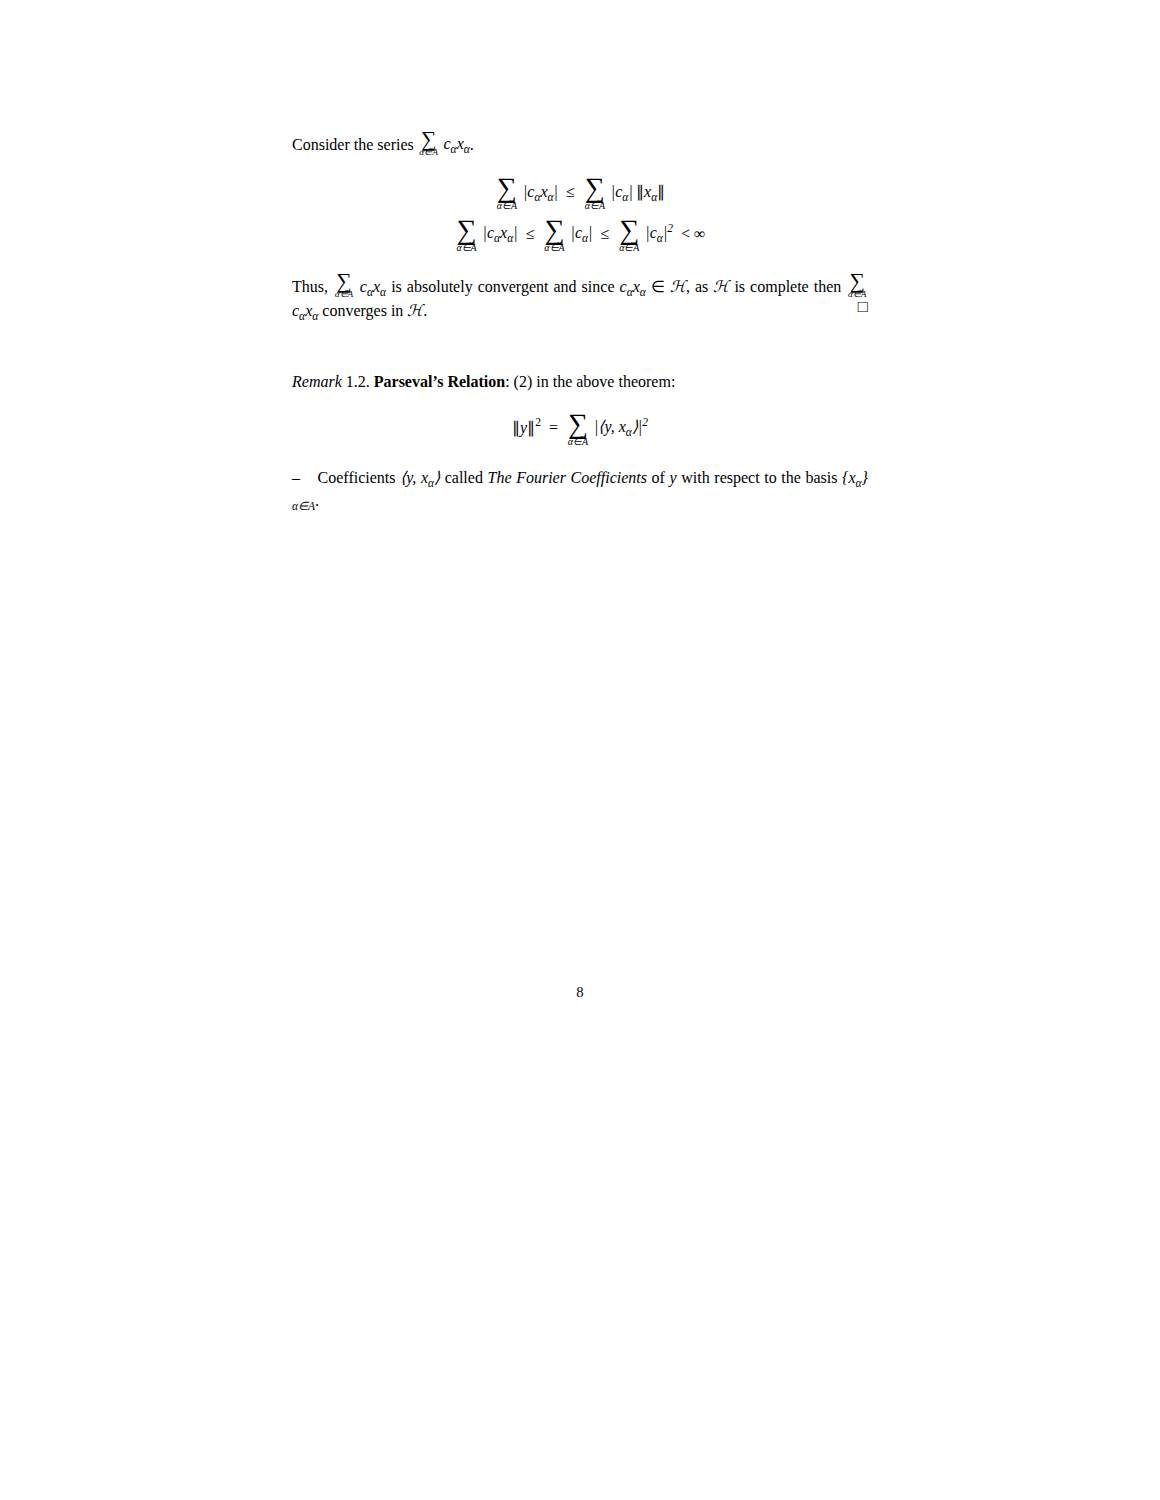Consider the series ∑α∈A cαxα.
∑α∈A |cαxα| ≤ ∑α∈A |cα| ∥xα∥ ∑α∈A |cαxα| ≤ ∑α∈A |cα| ≤ ∑α∈A |cα|2 < ∞
Thus, ∑α∈A cαxα is absolutely convergent and since cαxα ∈ ℋ, as ℋ is complete then ∑α∈A cαxα converges in ℋ.□
Remark 1.2. Parseval’s Relation: (2) in the above theorem:
∥y∥2 = ∑α∈A |⟨y, xα⟩|2
–Coefficients ⟨y, xα⟩ called The Fourier Coefficients of y with respect to the basis {xα}α∈A.
8